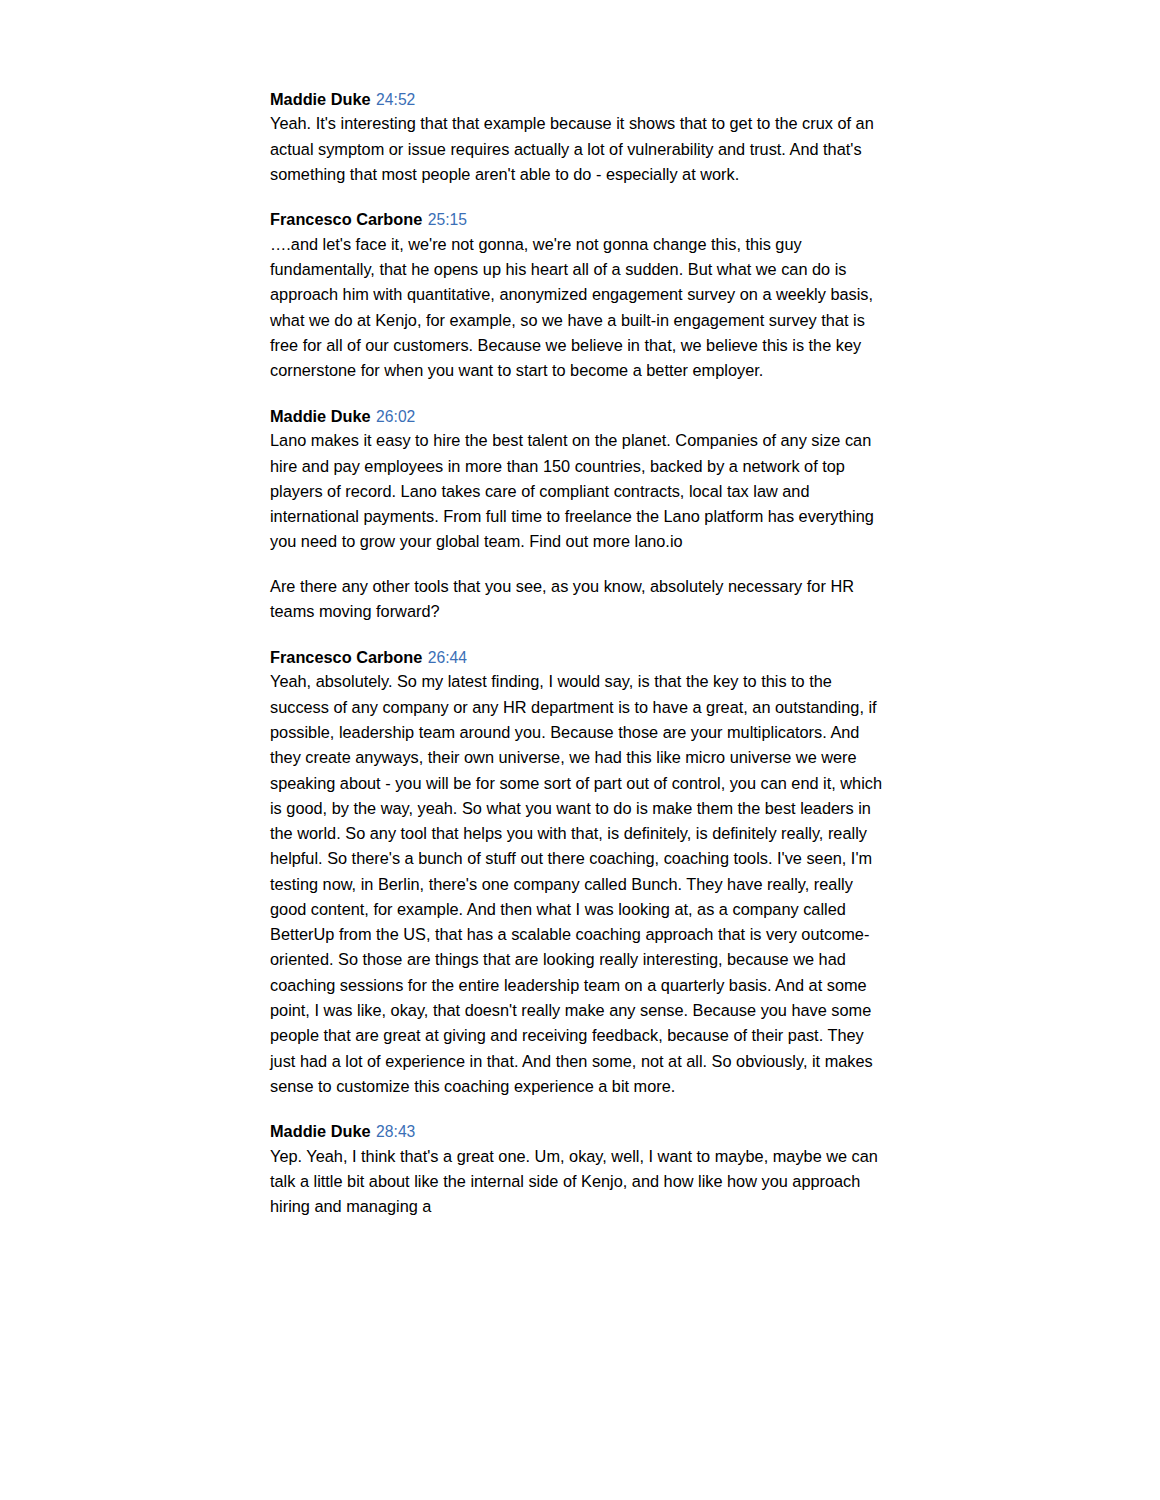Maddie Duke 24:52
Yeah. It's interesting that that example because it shows that to get to the crux of an actual symptom or issue requires actually a lot of vulnerability and trust. And that's something that most people aren't able to do - especially at work.
Francesco Carbone 25:15
….and let's face it, we're not gonna, we're not gonna change this, this guy fundamentally, that he opens up his heart all of a sudden. But what we can do is approach him with quantitative, anonymized engagement survey on a weekly basis, what we do at Kenjo, for example, so we have a built-in engagement survey that is free for all of our customers. Because we believe in that, we believe this is the key cornerstone for when you want to start to become a better employer.
Maddie Duke 26:02
Lano makes it easy to hire the best talent on the planet. Companies of any size can hire and pay employees in more than 150 countries, backed by a network of top players of record. Lano takes care of compliant contracts, local tax law and international payments. From full time to freelance the Lano platform has everything you need to grow your global team. Find out more lano.io
Are there any other tools that you see, as you know, absolutely necessary for HR teams moving forward?
Francesco Carbone 26:44
Yeah, absolutely. So my latest finding, I would say, is that the key to this to the success of any company or any HR department is to have a great, an outstanding, if possible, leadership team around you. Because those are your multiplicators. And they create anyways, their own universe, we had this like micro universe we were speaking about - you will be for some sort of part out of control, you can end it, which is good, by the way, yeah. So what you want to do is make them the best leaders in the world. So any tool that helps you with that, is definitely, is definitely really, really helpful. So there's a bunch of stuff out there coaching, coaching tools. I've seen, I'm testing now, in Berlin, there's one company called Bunch. They have really, really good content, for example. And then what I was looking at, as a company called BetterUp from the US, that has a scalable coaching approach that is very outcome-oriented. So those are things that are looking really interesting, because we had coaching sessions for the entire leadership team on a quarterly basis. And at some point, I was like, okay, that doesn't really make any sense. Because you have some people that are great at giving and receiving feedback, because of their past. They just had a lot of experience in that. And then some, not at all. So obviously, it makes sense to customize this coaching experience a bit more.
Maddie Duke 28:43
Yep. Yeah, I think that's a great one. Um, okay, well, I want to maybe, maybe we can talk a little bit about like the internal side of Kenjo, and how like how you approach hiring and managing a